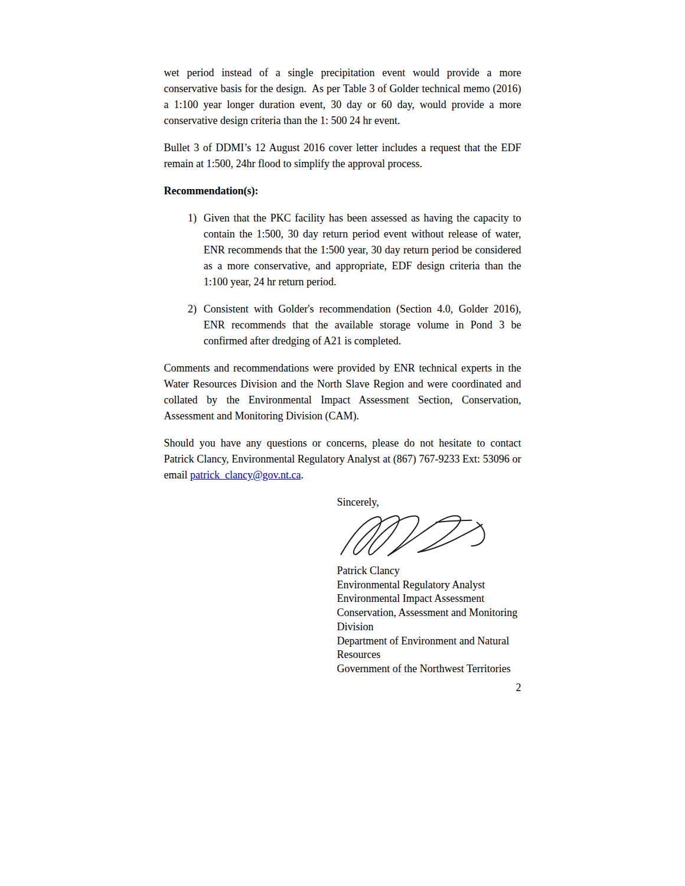wet period instead of a single precipitation event would provide a more conservative basis for the design. As per Table 3 of Golder technical memo (2016) a 1:100 year longer duration event, 30 day or 60 day, would provide a more conservative design criteria than the 1: 500 24 hr event.
Bullet 3 of DDMI’s 12 August 2016 cover letter includes a request that the EDF remain at 1:500, 24hr flood to simplify the approval process.
Recommendation(s):
Given that the PKC facility has been assessed as having the capacity to contain the 1:500, 30 day return period event without release of water, ENR recommends that the 1:500 year, 30 day return period be considered as a more conservative, and appropriate, EDF design criteria than the 1:100 year, 24 hr return period.
Consistent with Golder's recommendation (Section 4.0, Golder 2016), ENR recommends that the available storage volume in Pond 3 be confirmed after dredging of A21 is completed.
Comments and recommendations were provided by ENR technical experts in the Water Resources Division and the North Slave Region and were coordinated and collated by the Environmental Impact Assessment Section, Conservation, Assessment and Monitoring Division (CAM).
Should you have any questions or concerns, please do not hesitate to contact Patrick Clancy, Environmental Regulatory Analyst at (867) 767-9233 Ext: 53096 or email patrick_clancy@gov.nt.ca.
Sincerely,
Patrick Clancy
Environmental Regulatory Analyst
Environmental Impact Assessment
Conservation, Assessment and Monitoring Division
Department of Environment and Natural Resources
Government of the Northwest Territories
2